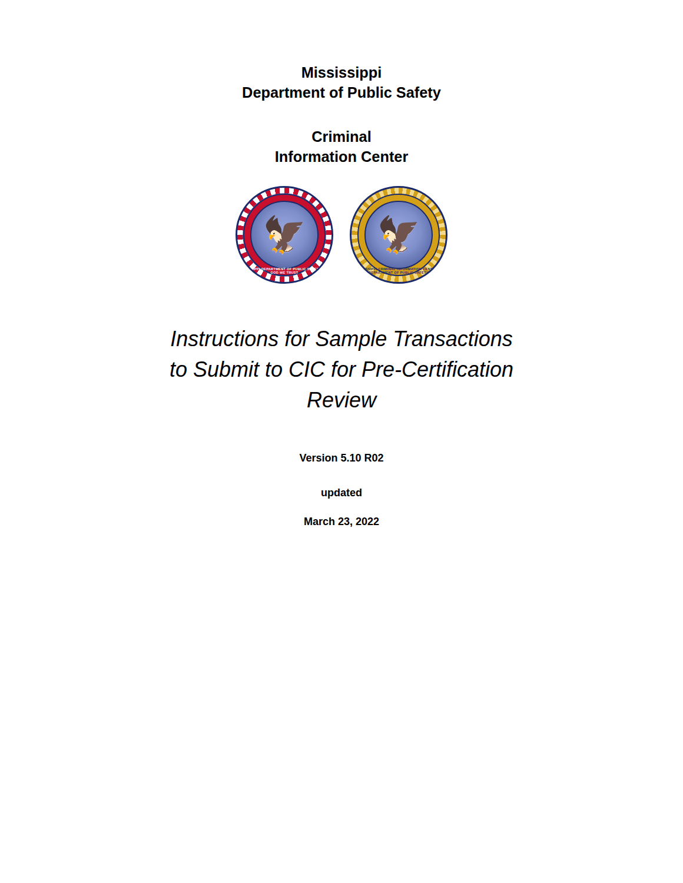MississippiDepartment of Public Safety
CriminalInformation Center
🦅 Mississippi Department of Public Safety ★ In God We Trust
🦅 Mississippi Criminal Information Center ★ Department of Public Safety
Instructions for Sample Transactions to Submit to CIC for Pre-Certification Review
Version 5.10 R02
updated
March 23, 2022